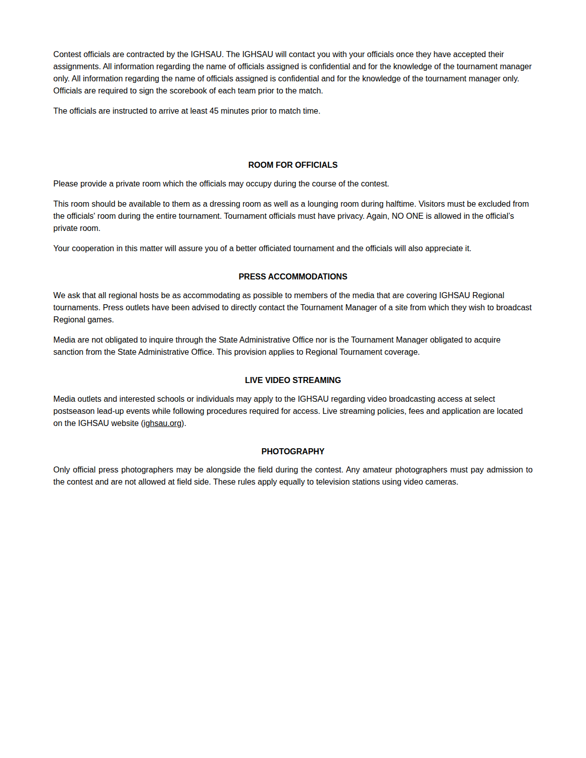Contest officials are contracted by the IGHSAU. The IGHSAU will contact you with your officials once they have accepted their assignments. All information regarding the name of officials assigned is confidential and for the knowledge of the tournament manager only. All information regarding the name of officials assigned is confidential and for the knowledge of the tournament manager only. Officials are required to sign the scorebook of each team prior to the match.
The officials are instructed to arrive at least 45 minutes prior to match time.
Room for Officials
Please provide a private room which the officials may occupy during the course of the contest.
This room should be available to them as a dressing room as well as a lounging room during halftime. Visitors must be excluded from the officials' room during the entire tournament. Tournament officials must have privacy. Again, NO ONE is allowed in the official’s private room.
Your cooperation in this matter will assure you of a better officiated tournament and the officials will also appreciate it.
Press Accommodations
We ask that all regional hosts be as accommodating as possible to members of the media that are covering IGHSAU Regional tournaments. Press outlets have been advised to directly contact the Tournament Manager of a site from which they wish to broadcast Regional games.
Media are not obligated to inquire through the State Administrative Office nor is the Tournament Manager obligated to acquire sanction from the State Administrative Office. This provision applies to Regional Tournament coverage.
Live Video Streaming
Media outlets and interested schools or individuals may apply to the IGHSAU regarding video broadcasting access at select postseason lead-up events while following procedures required for access. Live streaming policies, fees and application are located on the IGHSAU website (ighsau.org).
Photography
Only official press photographers may be alongside the field during the contest. Any amateur photographers must pay admission to the contest and are not allowed at field side. These rules apply equally to television stations using video cameras.